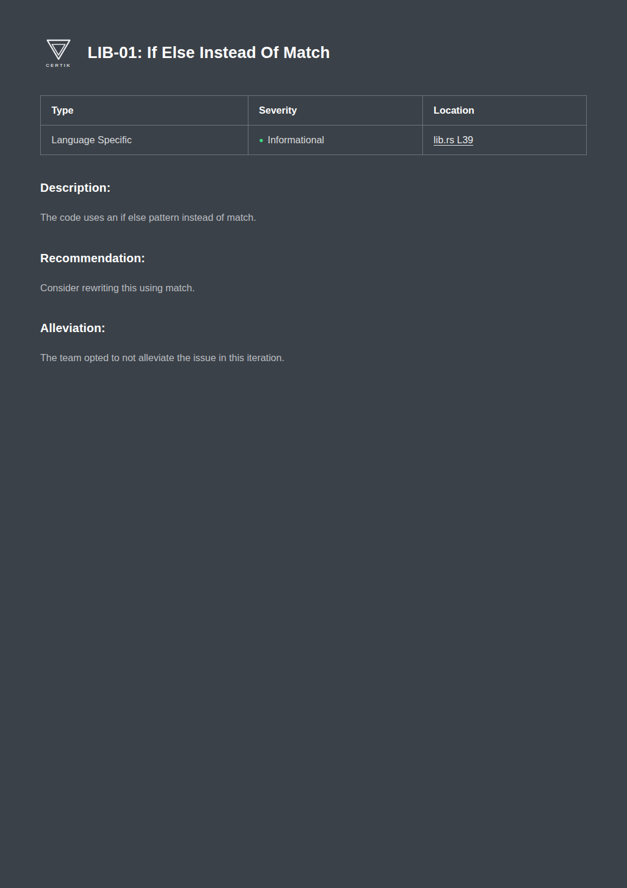CERTIK
LIB-01: If Else Instead Of Match
| Type | Severity | Location |
| --- | --- | --- |
| Language Specific | ● Informational | lib.rs L39 |
Description:
The code uses an if else pattern instead of match.
Recommendation:
Consider rewriting this using match.
Alleviation:
The team opted to not alleviate the issue in this iteration.